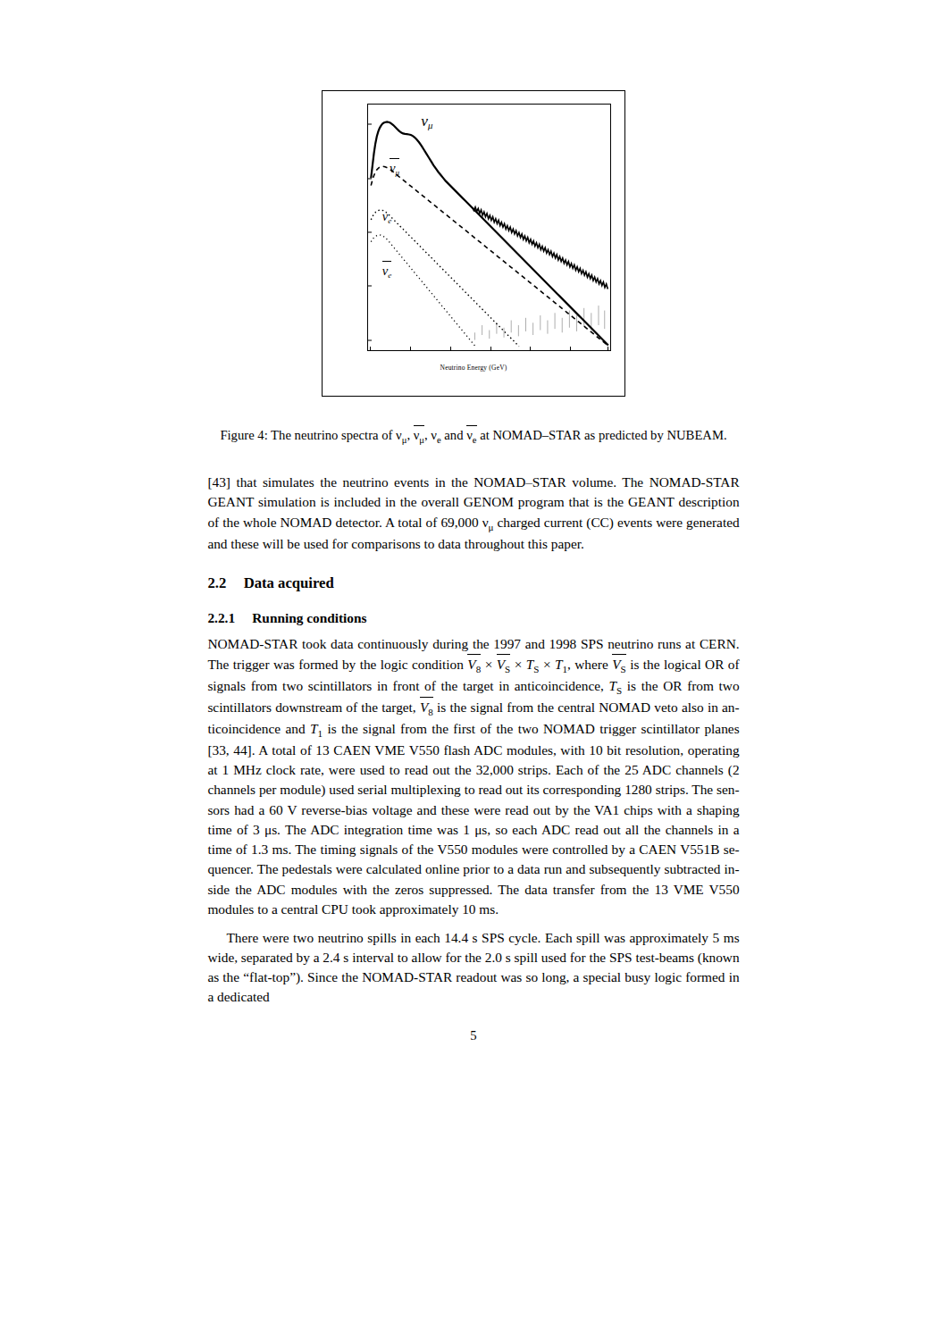104
103
102
10
1
0
50
100
150
200
250
300
νμ
νμ
νe
νe
Neutrino Energy (GeV)
Figure 4: The neutrino spectra of νμ, νμ, νe and νe at NOMAD–STAR as predicted by NUBEAM.
[43] that simulates the neutrino events in the NOMAD–STAR volume. The NOMAD-STAR GEANT simulation is included in the overall GENOM program that is the GEANT description of the whole NOMAD detector. A total of 69,000 νμ charged current (CC) events were generated and these will be used for comparisons to data throughout this paper.
2.2 Data acquired
2.2.1 Running conditions
NOMAD-STAR took data continuously during the 1997 and 1998 SPS neutrino runs at CERN. The trigger was formed by the logic condition V8 × VS × TS × T1, where VS is the logical OR of signals from two scintillators in front of the target in anticoincidence, TS is the OR from two scintillators downstream of the target, V8 is the signal from the central NOMAD veto also in anticoincidence and T1 is the signal from the first of the two NOMAD trigger scintillator planes [33, 44]. A total of 13 CAEN VME V550 flash ADC modules, with 10 bit resolution, operating at 1 MHz clock rate, were used to read out the 32,000 strips. Each of the 25 ADC channels (2 channels per module) used serial multiplexing to read out its corresponding 1280 strips. The sensors had a 60 V reverse-bias voltage and these were read out by the VA1 chips with a shaping time of 3 μs. The ADC integration time was 1 μs, so each ADC read out all the channels in a time of 1.3 ms. The timing signals of the V550 modules were controlled by a CAEN V551B sequencer. The pedestals were calculated online prior to a data run and subsequently subtracted inside the ADC modules with the zeros suppressed. The data transfer from the 13 VME V550 modules to a central CPU took approximately 10 ms.
There were two neutrino spills in each 14.4 s SPS cycle. Each spill was approximately 5 ms wide, separated by a 2.4 s interval to allow for the 2.0 s spill used for the SPS test-beams (known as the “flat-top”). Since the NOMAD-STAR readout was so long, a special busy logic formed in a dedicated
5